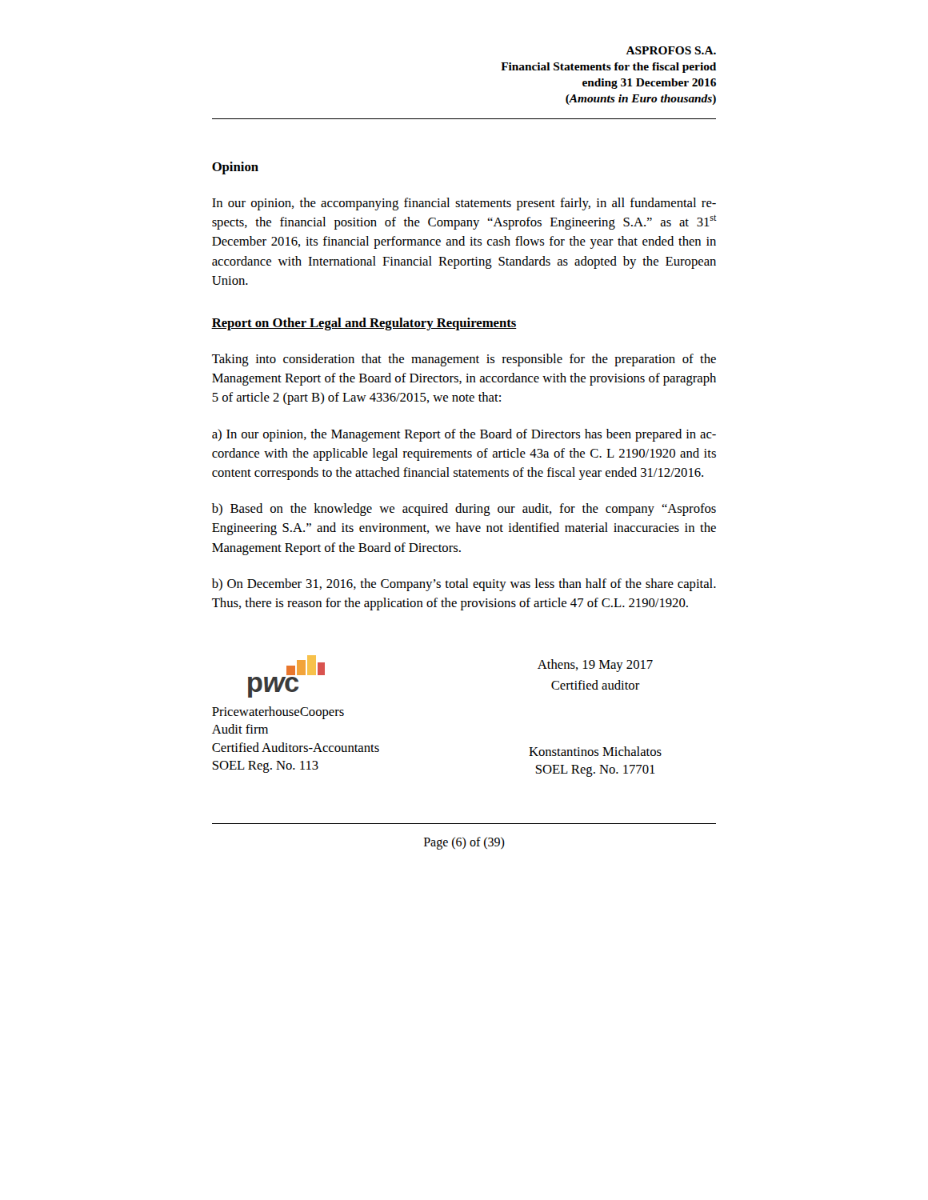ASPROFOS S.A.
Financial Statements for the fiscal period
ending 31 December 2016
(Amounts in Euro thousands)
Opinion
In our opinion, the accompanying financial statements present fairly, in all fundamental respects, the financial position of the Company “Asprofos Engineering S.A.” as at 31st December 2016, its financial performance and its cash flows for the year that ended then in accordance with International Financial Reporting Standards as adopted by the European Union.
Report on Other Legal and Regulatory Requirements
Taking into consideration that the management is responsible for the preparation of the Management Report of the Board of Directors, in accordance with the provisions of paragraph 5 of article 2 (part B) of Law 4336/2015, we note that:
a) In our opinion, the Management Report of the Board of Directors has been prepared in accordance with the applicable legal requirements of article 43a of the C. L 2190/1920 and its content corresponds to the attached financial statements of the fiscal year ended 31/12/2016.
b) Based on the knowledge we acquired during our audit, for the company “Asprofos Engineering S.A.” and its environment, we have not identified material inaccuracies in the Management Report of the Board of Directors.
b) On December 31, 2016, the Company’s total equity was less than half of the share capital. Thus, there is reason for the application of the provisions of article 47 of C.L. 2190/1920.
pwc
PricewaterhouseCoopers
Audit firm
Certified Auditors-Accountants
SOEL Reg. No. 113
Athens, 19 May 2017
Certified auditor
Konstantinos Michalatos
SOEL Reg. No. 17701
Page (6) of (39)